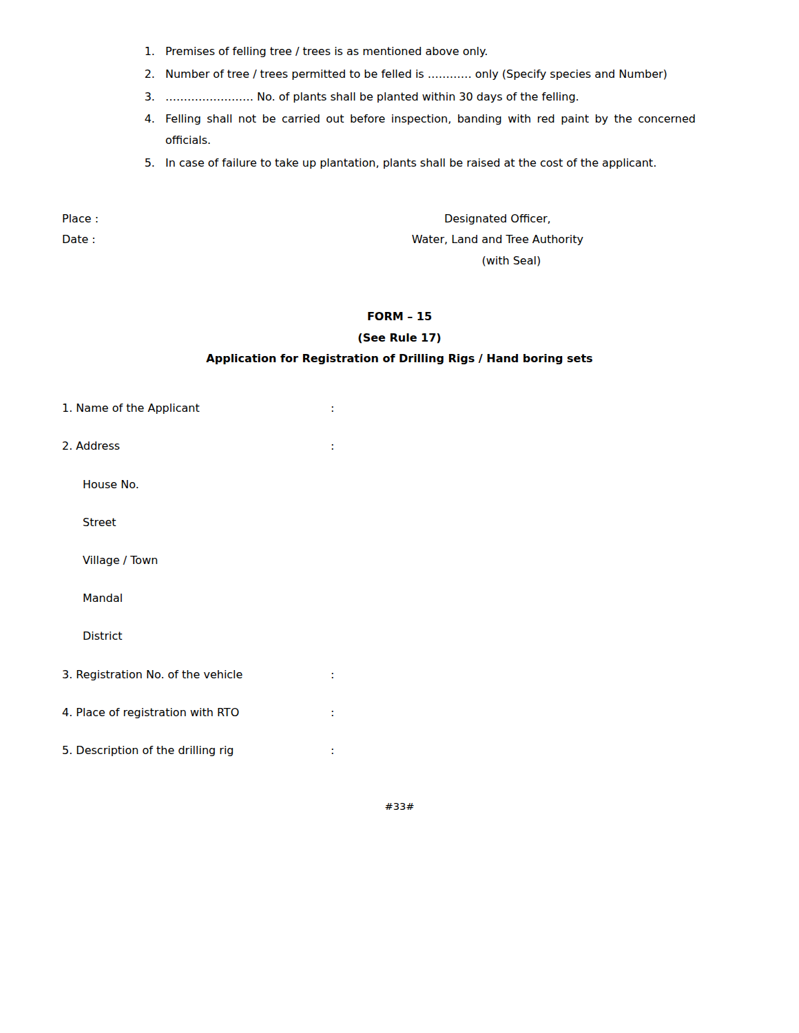Premises of felling tree / trees is as mentioned above only.
Number of tree / trees permitted to be felled is ………… only (Specify species and Number)
…………………… No. of plants shall be planted within 30 days of the felling.
Felling shall not be carried out before inspection, banding with red paint by the concerned officials.
In case of failure to take up plantation, plants shall be raised at the cost of the applicant.
Place :
Date :
Designated Officer,
Water, Land and Tree Authority
(with Seal)
FORM – 15 (See Rule 17) Application for Registration of Drilling Rigs / Hand boring sets
1. Name of the Applicant:
2. Address:
House No.
Street
Village / Town
Mandal
District
3. Registration No. of the vehicle:
4. Place of registration with RTO:
5. Description of the drilling rig:
#33#